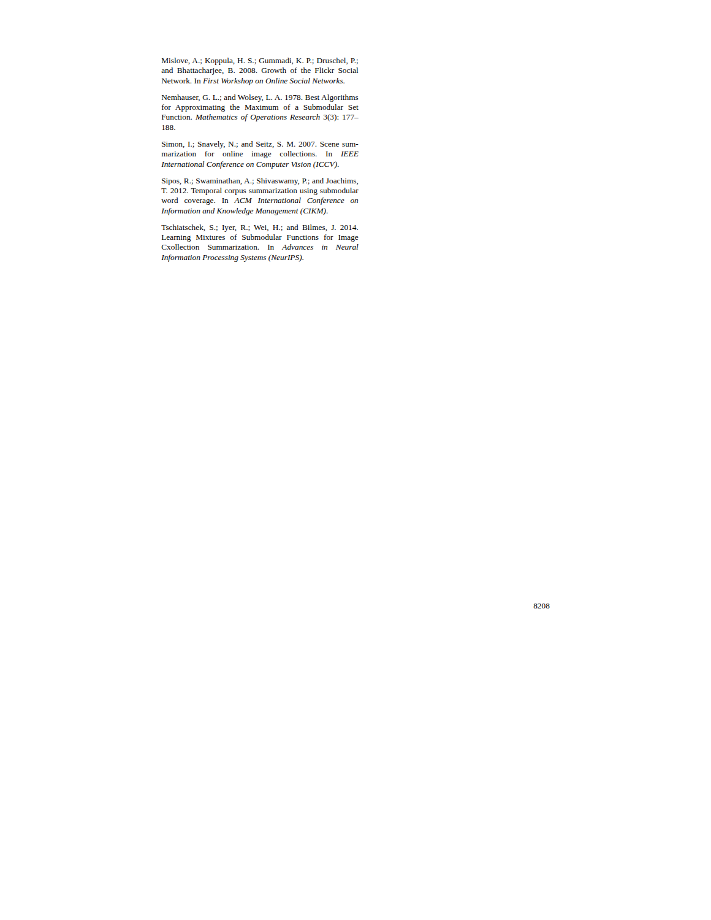Mislove, A.; Koppula, H. S.; Gummadi, K. P.; Druschel, P.; and Bhattacharjee, B. 2008. Growth of the Flickr Social Network. In First Workshop on Online Social Networks.
Nemhauser, G. L.; and Wolsey, L. A. 1978. Best Algorithms for Approximating the Maximum of a Submodular Set Function. Mathematics of Operations Research 3(3): 177–188.
Simon, I.; Snavely, N.; and Seitz, S. M. 2007. Scene summarization for online image collections. In IEEE International Conference on Computer Vision (ICCV).
Sipos, R.; Swaminathan, A.; Shivaswamy, P.; and Joachims, T. 2012. Temporal corpus summarization using submodular word coverage. In ACM International Conference on Information and Knowledge Management (CIKM).
Tschiatschek, S.; Iyer, R.; Wei, H.; and Bilmes, J. 2014. Learning Mixtures of Submodular Functions for Image Cxollection Summarization. In Advances in Neural Information Processing Systems (NeurIPS).
8208